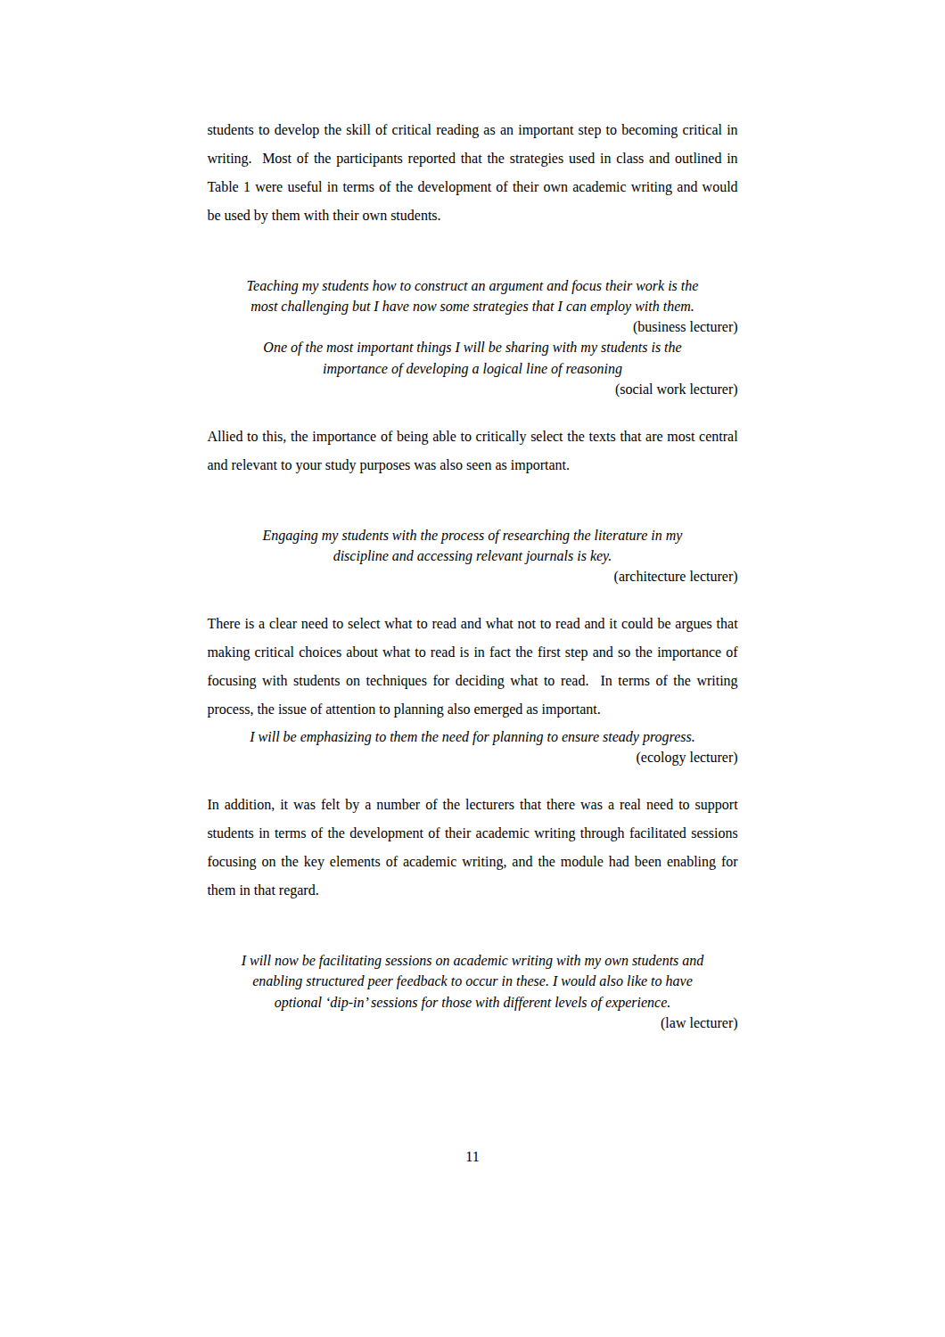students to develop the skill of critical reading as an important step to becoming critical in writing. Most of the participants reported that the strategies used in class and outlined in Table 1 were useful in terms of the development of their own academic writing and would be used by them with their own students.
Teaching my students how to construct an argument and focus their work is the most challenging but I have now some strategies that I can employ with them.
(business lecturer)
One of the most important things I will be sharing with my students is the importance of developing a logical line of reasoning
(social work lecturer)
Allied to this, the importance of being able to critically select the texts that are most central and relevant to your study purposes was also seen as important.
Engaging my students with the process of researching the literature in my discipline and accessing relevant journals is key.
(architecture lecturer)
There is a clear need to select what to read and what not to read and it could be argues that making critical choices about what to read is in fact the first step and so the importance of focusing with students on techniques for deciding what to read. In terms of the writing process, the issue of attention to planning also emerged as important.
I will be emphasizing to them the need for planning to ensure steady progress.
(ecology lecturer)
In addition, it was felt by a number of the lecturers that there was a real need to support students in terms of the development of their academic writing through facilitated sessions focusing on the key elements of academic writing, and the module had been enabling for them in that regard.
I will now be facilitating sessions on academic writing with my own students and enabling structured peer feedback to occur in these. I would also like to have optional ‘dip-in’ sessions for those with different levels of experience.
(law lecturer)
11